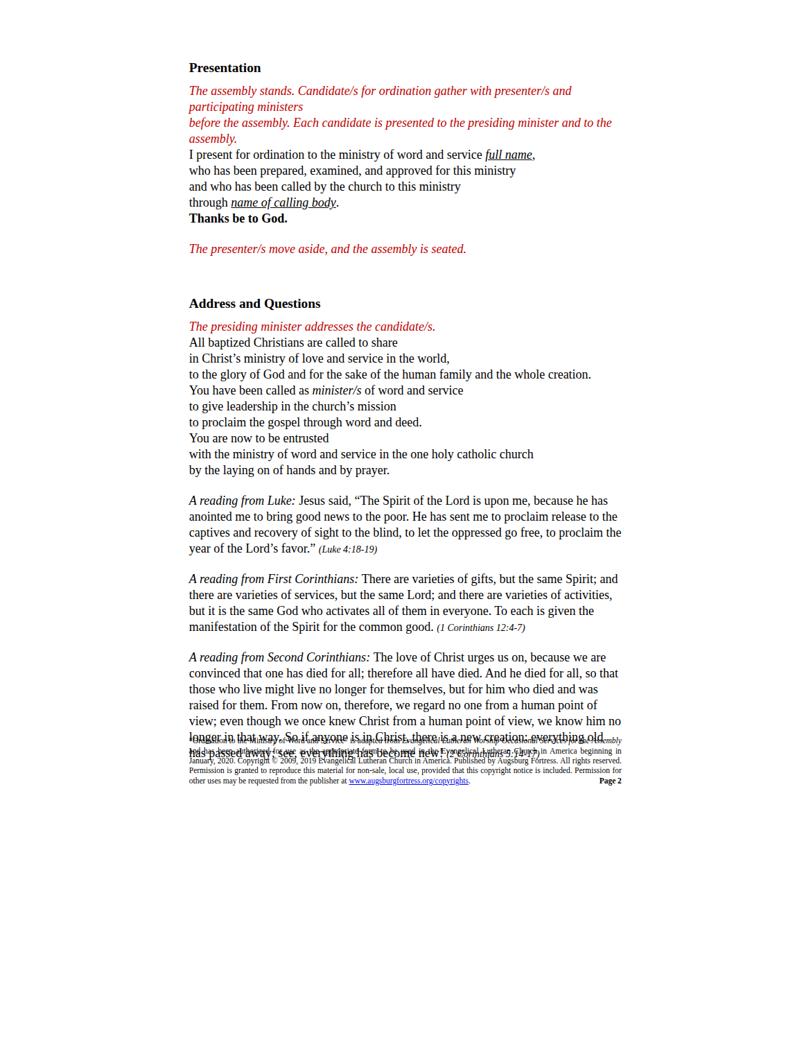Presentation
The assembly stands. Candidate/s for ordination gather with presenter/s and participating ministers
before the assembly. Each candidate is presented to the presiding minister and to the assembly.
I present for ordination to the ministry of word and service full name,
who has been prepared, examined, and approved for this ministry
and who has been called by the church to this ministry
through name of calling body.
Thanks be to God.
The presenter/s move aside, and the assembly is seated.
Address and Questions
The presiding minister addresses the candidate/s.
All baptized Christians are called to share
in Christ’s ministry of love and service in the world,
to the glory of God and for the sake of the human family and the whole creation.
You have been called as minister/s of word and service
to give leadership in the church’s mission
to proclaim the gospel through word and deed.
You are now to be entrusted
with the ministry of word and service in the one holy catholic church
by the laying on of hands and by prayer.
A reading from Luke: Jesus said, “The Spirit of the Lord is upon me, because he has anointed me to bring good news to the poor. He has sent me to proclaim release to the captives and recovery of sight to the blind, to let the oppressed go free, to proclaim the year of the Lord’s favor.” (Luke 4:18-19)
A reading from First Corinthians: There are varieties of gifts, but the same Spirit; and there are varieties of services, but the same Lord; and there are varieties of activities, but it is the same God who activates all of them in everyone. To each is given the manifestation of the Spirit for the common good. (1 Corinthians 12:4-7)
A reading from Second Corinthians: The love of Christ urges us on, because we are convinced that one has died for all; therefore all have died. And he died for all, so that those who live might live no longer for themselves, but for him who died and was raised for them. From now on, therefore, we regard no one from a human point of view; even though we once knew Christ from a human point of view, we know him no longer in that way. So if anyone is in Christ, there is a new creation: everything old has passed away; see, everything has become new! (2 Corinthians 5:14-17)
“Ordination to the Ministry of Word and Service” is adapted from Evangelical Lutheran Worship Occasional Services for the Assembly and has been authorized for use as the appropriate form to be used in the Evangelical Lutheran Church in America beginning in January, 2020. Copyright © 2009, 2019 Evangelical Lutheran Church in America. Published by Augsburg Fortress. All rights reserved. Permission is granted to reproduce this material for non-sale, local use, provided that this copyright notice is included. Permission for other uses may be requested from the publisher at www.augsburgfortress.org/copyrights.Page 2